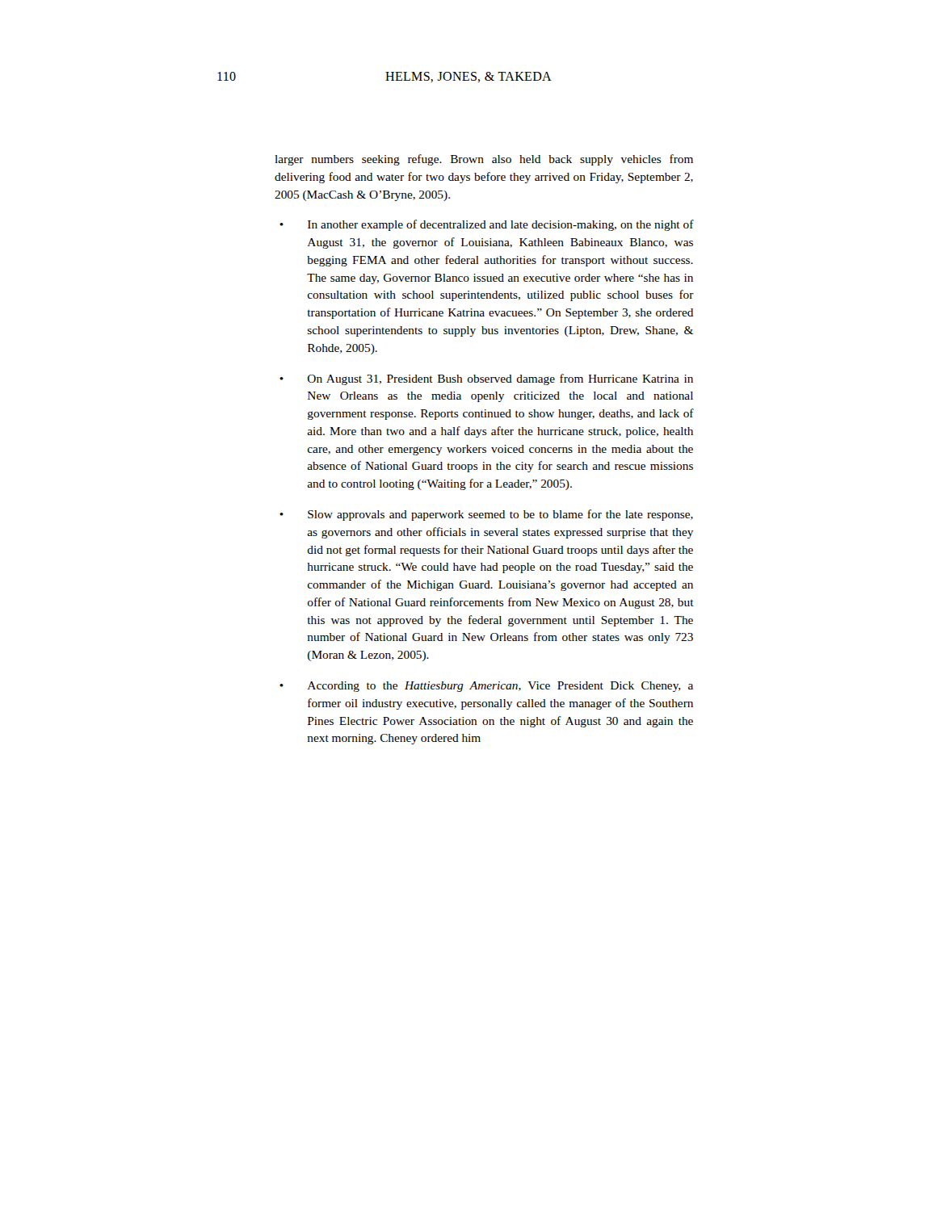110
HELMS, JONES, & TAKEDA
larger numbers seeking refuge. Brown also held back supply vehicles from delivering food and water for two days before they arrived on Friday, September 2, 2005 (MacCash & O’Bryne, 2005).
In another example of decentralized and late decision-making, on the night of August 31, the governor of Louisiana, Kathleen Babineaux Blanco, was begging FEMA and other federal authorities for transport without success. The same day, Governor Blanco issued an executive order where “she has in consultation with school superintendents, utilized public school buses for transportation of Hurricane Katrina evacuees.” On September 3, she ordered school superintendents to supply bus inventories (Lipton, Drew, Shane, & Rohde, 2005).
On August 31, President Bush observed damage from Hurricane Katrina in New Orleans as the media openly criticized the local and national government response. Reports continued to show hunger, deaths, and lack of aid. More than two and a half days after the hurricane struck, police, health care, and other emergency workers voiced concerns in the media about the absence of National Guard troops in the city for search and rescue missions and to control looting (“Waiting for a Leader,” 2005).
Slow approvals and paperwork seemed to be to blame for the late response, as governors and other officials in several states expressed surprise that they did not get formal requests for their National Guard troops until days after the hurricane struck. “We could have had people on the road Tuesday,” said the commander of the Michigan Guard. Louisiana’s governor had accepted an offer of National Guard reinforcements from New Mexico on August 28, but this was not approved by the federal government until September 1. The number of National Guard in New Orleans from other states was only 723 (Moran & Lezon, 2005).
According to the Hattiesburg American, Vice President Dick Cheney, a former oil industry executive, personally called the manager of the Southern Pines Electric Power Association on the night of August 30 and again the next morning. Cheney ordered him